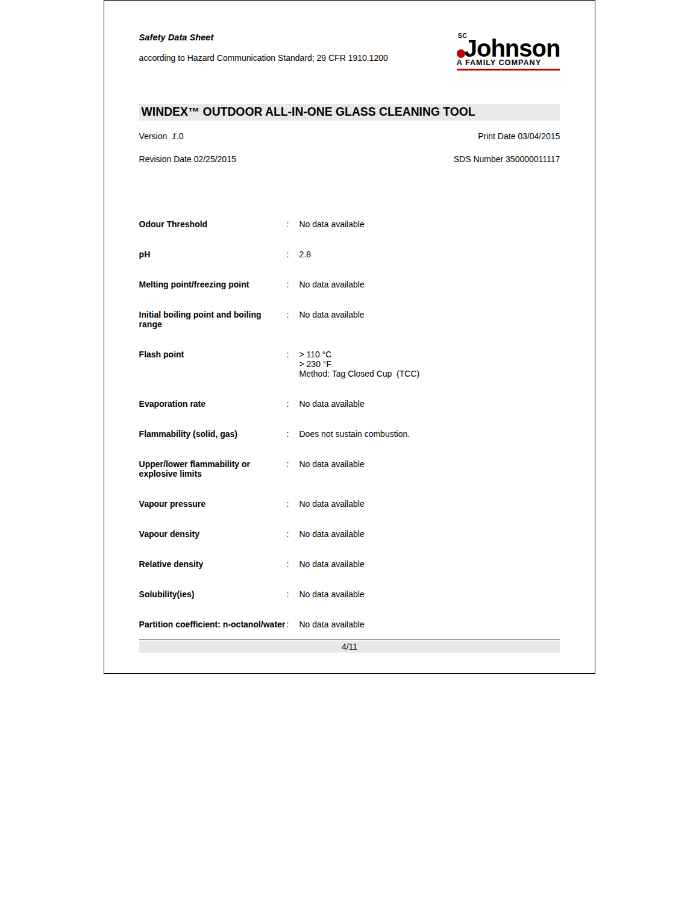Safety Data Sheet
according to Hazard Communication Standard; 29 CFR 1910.1200
SC Johnson A FAMILY COMPANY
WINDEX™ OUTDOOR ALL-IN-ONE GLASS CLEANING TOOL
Version 1.0 Print Date 03/04/2015
Revision Date 02/25/2015 SDS Number 350000011117
| Odour Threshold | : | No data available |
| pH | : | 2.8 |
| Melting point/freezing point | : | No data available |
| Initial boiling point and boiling range | : | No data available |
| Flash point | : | > 110 °C > 230 °F Method: Tag Closed Cup (TCC) |
| Evaporation rate | : | No data available |
| Flammability (solid, gas) | : | Does not sustain combustion. |
| Upper/lower flammability or explosive limits | : | No data available |
| Vapour pressure | : | No data available |
| Vapour density | : | No data available |
| Relative density | : | No data available |
| Solubility(ies) | : | No data available |
| Partition coefficient: n-octanol/water | : | No data available |
4/11